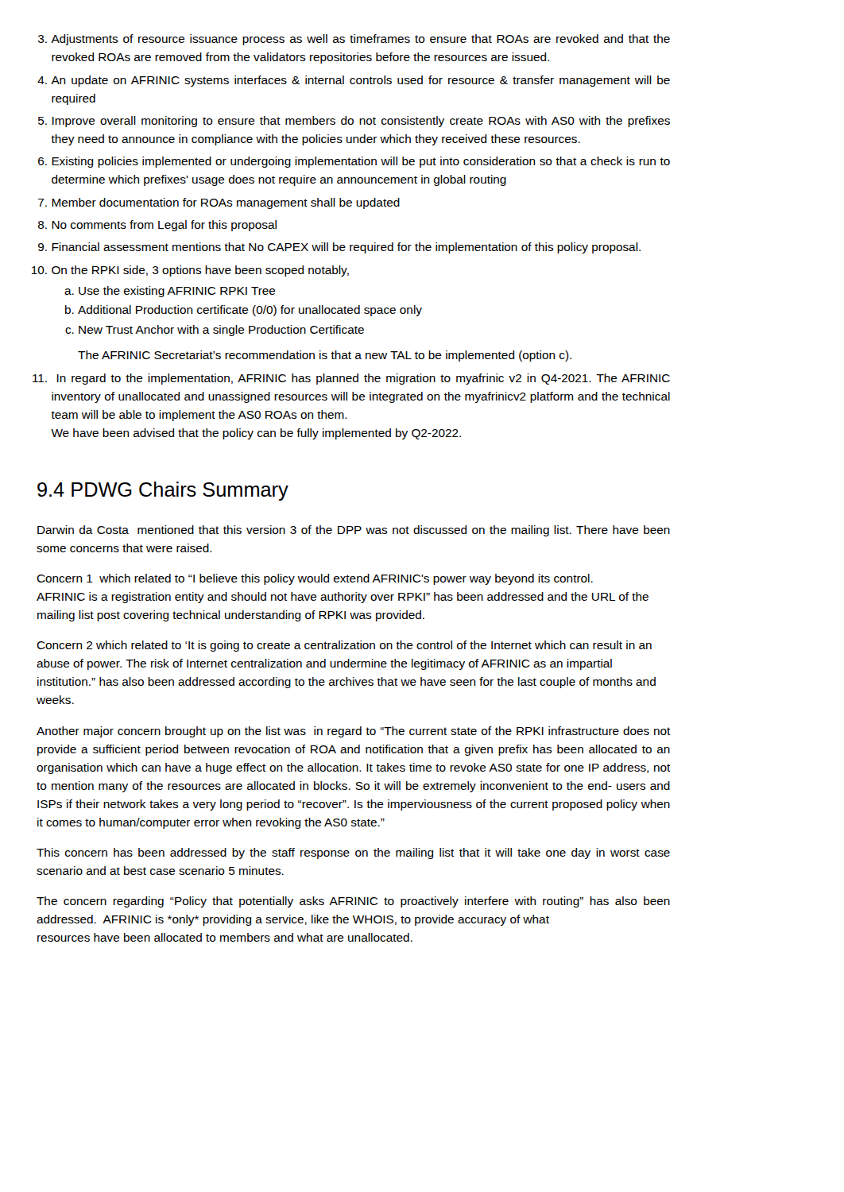Adjustments of resource issuance process as well as timeframes to ensure that ROAs are revoked and that the revoked ROAs are removed from the validators repositories before the resources are issued.
An update on AFRINIC systems interfaces & internal controls used for resource & transfer management will be required
Improve overall monitoring to ensure that members do not consistently create ROAs with AS0 with the prefixes they need to announce in compliance with the policies under which they received these resources.
Existing policies implemented or undergoing implementation will be put into consideration so that a check is run to determine which prefixes' usage does not require an announcement in global routing
Member documentation for ROAs management shall be updated
No comments from Legal for this proposal
Financial assessment mentions that No CAPEX will be required for the implementation of this policy proposal.
On the RPKI side, 3 options have been scoped notably,
Use the existing AFRINIC RPKI Tree
Additional Production certificate (0/0) for unallocated space only
New Trust Anchor with a single Production Certificate
The AFRINIC Secretariat’s recommendation is that a new TAL to be implemented (option c).
In regard to the implementation, AFRINIC has planned the migration to myafrinic v2 in Q4-2021. The AFRINIC inventory of unallocated and unassigned resources will be integrated on the myafrinicv2 platform and the technical team will be able to implement the AS0 ROAs on them.
We have been advised that the policy can be fully implemented by Q2-2022.
9.4 PDWG Chairs Summary
Darwin da Costa mentioned that this version 3 of the DPP was not discussed on the mailing list. There have been some concerns that were raised.
Concern 1 which related to “I believe this policy would extend AFRINIC's power way beyond its control.
AFRINIC is a registration entity and should not have authority over RPKI” has been addressed and the URL of the mailing list post covering technical understanding of RPKI was provided.
Concern 2 which related to ‘It is going to create a centralization on the control of the Internet which can result in an abuse of power. The risk of Internet centralization and undermine the legitimacy of AFRINIC as an impartial institution.” has also been addressed according to the archives that we have seen for the last couple of months and weeks.
Another major concern brought up on the list was in regard to “The current state of the RPKI infrastructure does not provide a sufficient period between revocation of ROA and notification that a given prefix has been allocated to an organisation which can have a huge effect on the allocation. It takes time to revoke AS0 state for one IP address, not to mention many of the resources are allocated in blocks. So it will be extremely inconvenient to the end- users and ISPs if their network takes a very long period to “recover”. Is the imperviousness of the current proposed policy when it comes to human/computer error when revoking the AS0 state.”
This concern has been addressed by the staff response on the mailing list that it will take one day in worst case scenario and at best case scenario 5 minutes.
The concern regarding “Policy that potentially asks AFRINIC to proactively interfere with routing” has also been addressed. AFRINIC is *only* providing a service, like the WHOIS, to provide accuracy of what
resources have been allocated to members and what are unallocated.